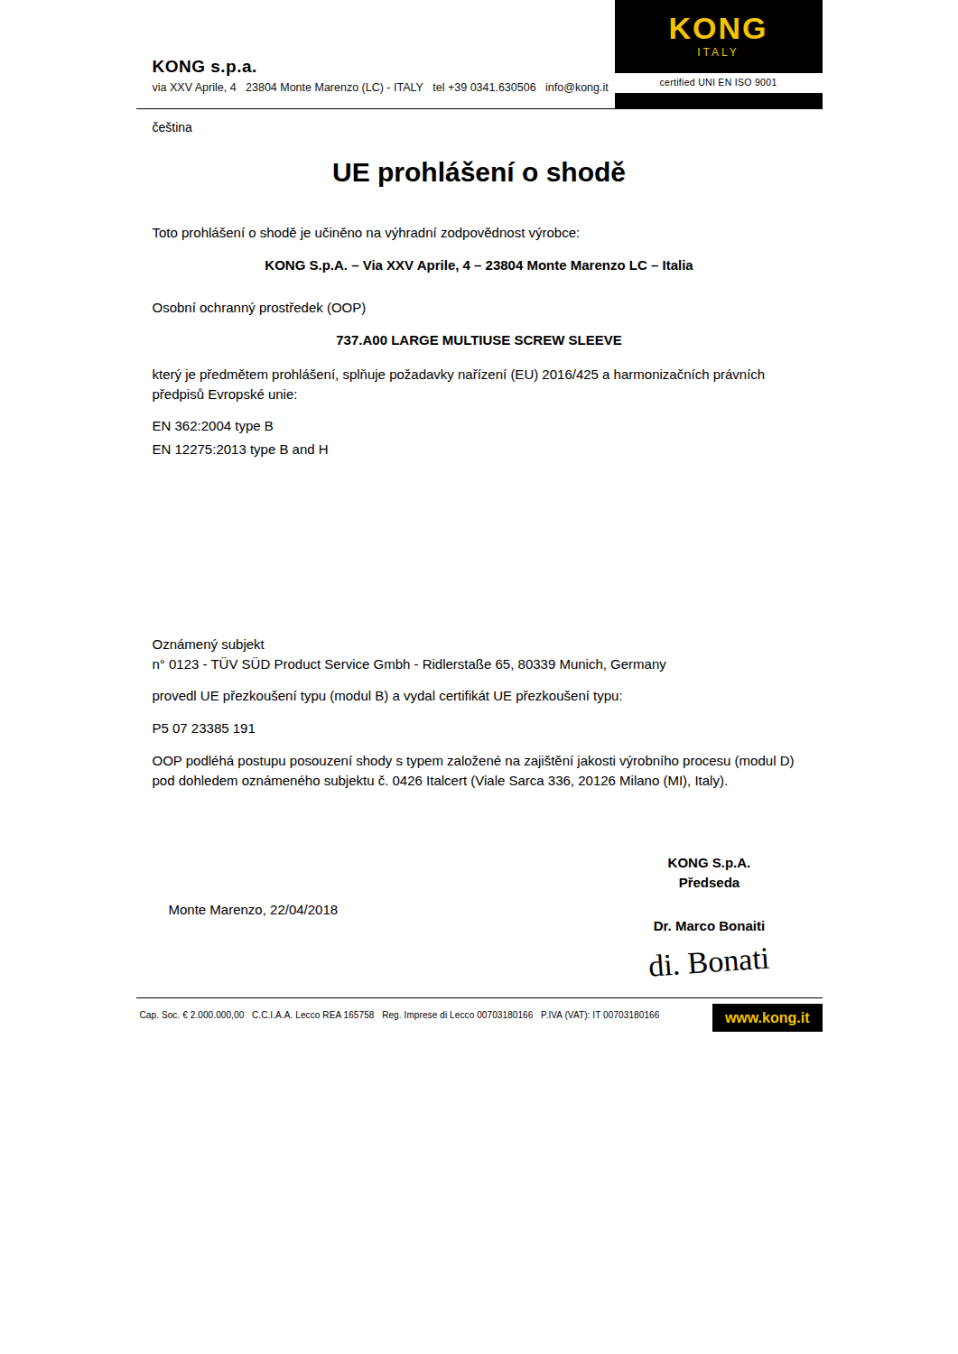KONG s.p.a.
via XXV Aprile, 4 23804 Monte Marenzo (LC) - ITALY tel +39 0341.630506 info@kong.it
KONG
ITALY
certified UNI EN ISO 9001
čeština
UE prohlášení o shodě
Toto prohlášení o shodě je učiněno na výhradní zodpovědnost výrobce:
KONG S.p.A. – Via XXV Aprile, 4 – 23804 Monte Marenzo LC – Italia
Osobní ochranný prostředek (OOP)
737.A00 LARGE MULTIUSE SCREW SLEEVE
který je předmětem prohlášení, splňuje požadavky nařízení (EU) 2016/425 a harmonizačních právních předpisů Evropské unie:
EN 362:2004 type B
EN 12275:2013 type B and H
Oznámený subjekt
n° 0123 - TÜV SÜD Product Service Gmbh - Ridlerstaße 65, 80339 Munich, Germany
provedl UE přezkoušení typu (modul B) a vydal certifikát UE přezkoušení typu:
P5 07 23385 191
OOP podléhá postupu posouzení shody s typem založené na zajištění jakosti výrobního procesu (modul D) pod dohledem oznámeného subjektu č. 0426 Italcert (Viale Sarca 336, 20126 Milano (MI), Italy).
KONG S.p.A.
Předseda
Dr. Marco Bonaiti
di. Bonati
Monte Marenzo, 22/04/2018
Cap. Soc. € 2.000.000,00 C.C.I.A.A. Lecco REA 165758 Reg. Imprese di Lecco 00703180166 P.IVA (VAT): IT 00703180166
www.kong.it